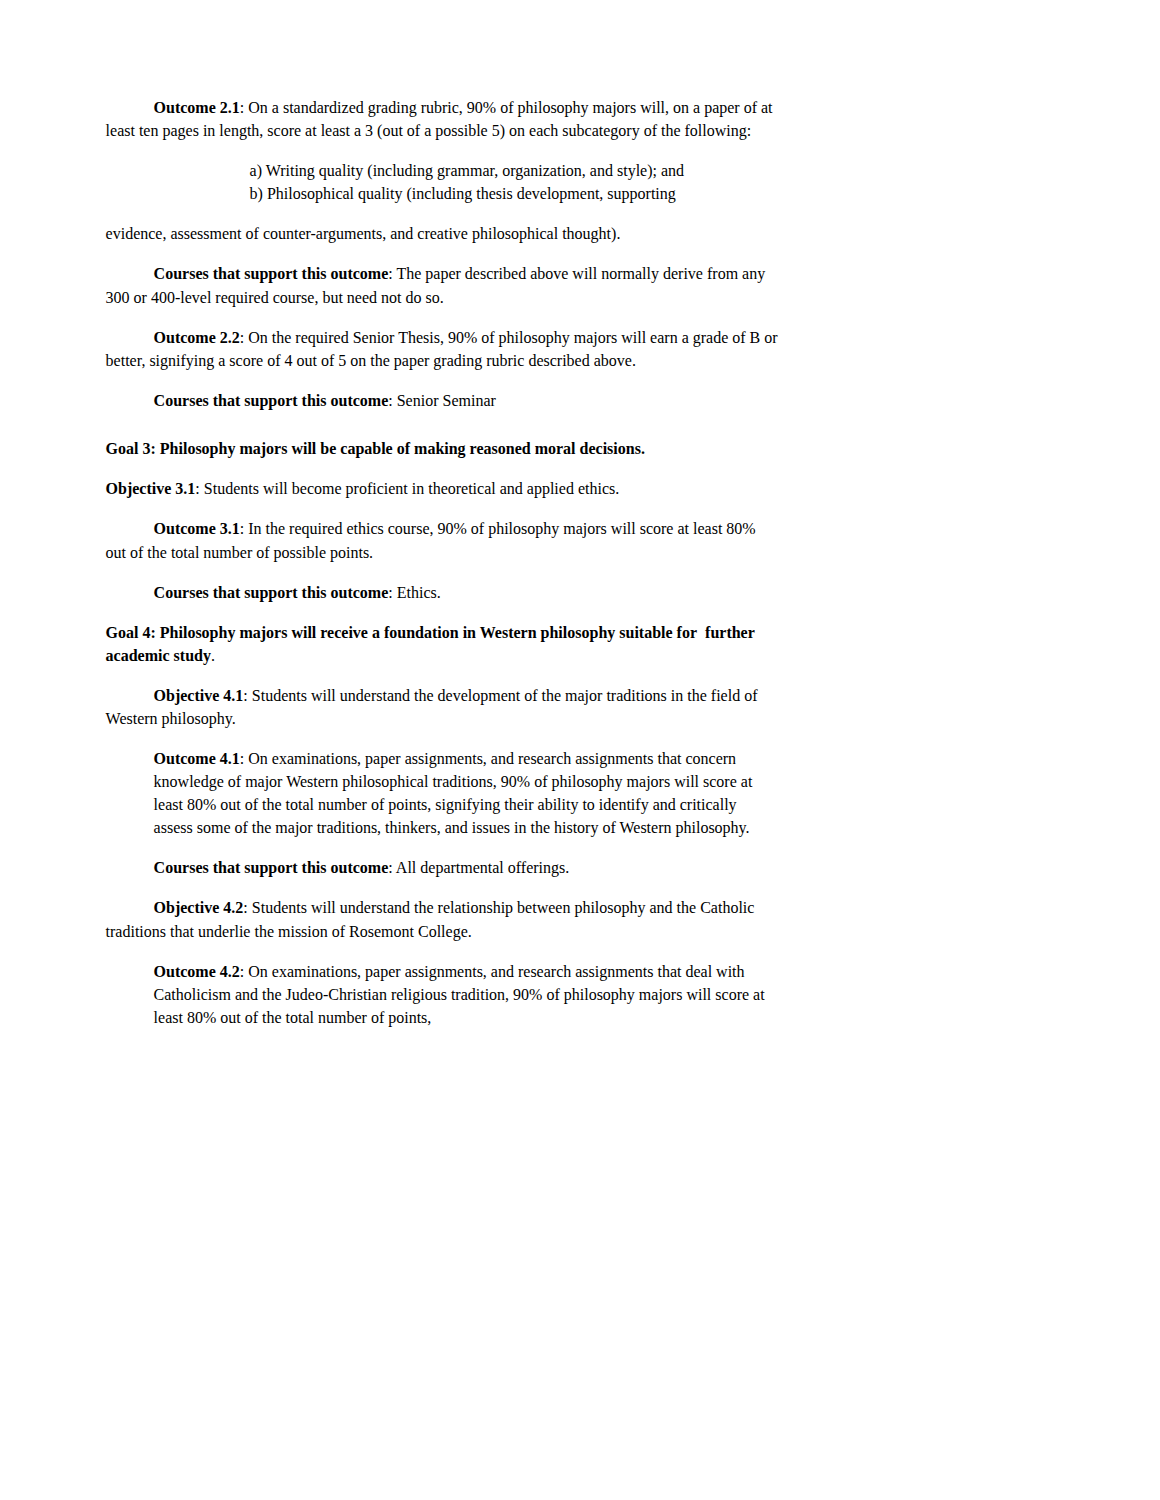Outcome 2.1: On a standardized grading rubric, 90% of philosophy majors will, on a paper of at least ten pages in length, score at least a 3 (out of a possible 5) on each subcategory of the following:
a) Writing quality (including grammar, organization, and style); and
b) Philosophical quality (including thesis development, supporting
evidence, assessment of counter-arguments, and creative philosophical thought).
Courses that support this outcome: The paper described above will normally derive from any 300 or 400-level required course, but need not do so.
Outcome 2.2: On the required Senior Thesis, 90% of philosophy majors will earn a grade of B or better, signifying a score of 4 out of 5 on the paper grading rubric described above.
Courses that support this outcome: Senior Seminar
Goal 3: Philosophy majors will be capable of making reasoned moral decisions.
Objective 3.1: Students will become proficient in theoretical and applied ethics.
Outcome 3.1: In the required ethics course, 90% of philosophy majors will score at least 80% out of the total number of possible points.
Courses that support this outcome: Ethics.
Goal 4: Philosophy majors will receive a foundation in Western philosophy suitable for further academic study.
Objective 4.1: Students will understand the development of the major traditions in the field of Western philosophy.
Outcome 4.1: On examinations, paper assignments, and research assignments that concern knowledge of major Western philosophical traditions, 90% of philosophy majors will score at least 80% out of the total number of points, signifying their ability to identify and critically assess some of the major traditions, thinkers, and issues in the history of Western philosophy.
Courses that support this outcome: All departmental offerings.
Objective 4.2: Students will understand the relationship between philosophy and the Catholic traditions that underlie the mission of Rosemont College.
Outcome 4.2: On examinations, paper assignments, and research assignments that deal with Catholicism and the Judeo-Christian religious tradition, 90% of philosophy majors will score at least 80% out of the total number of points,